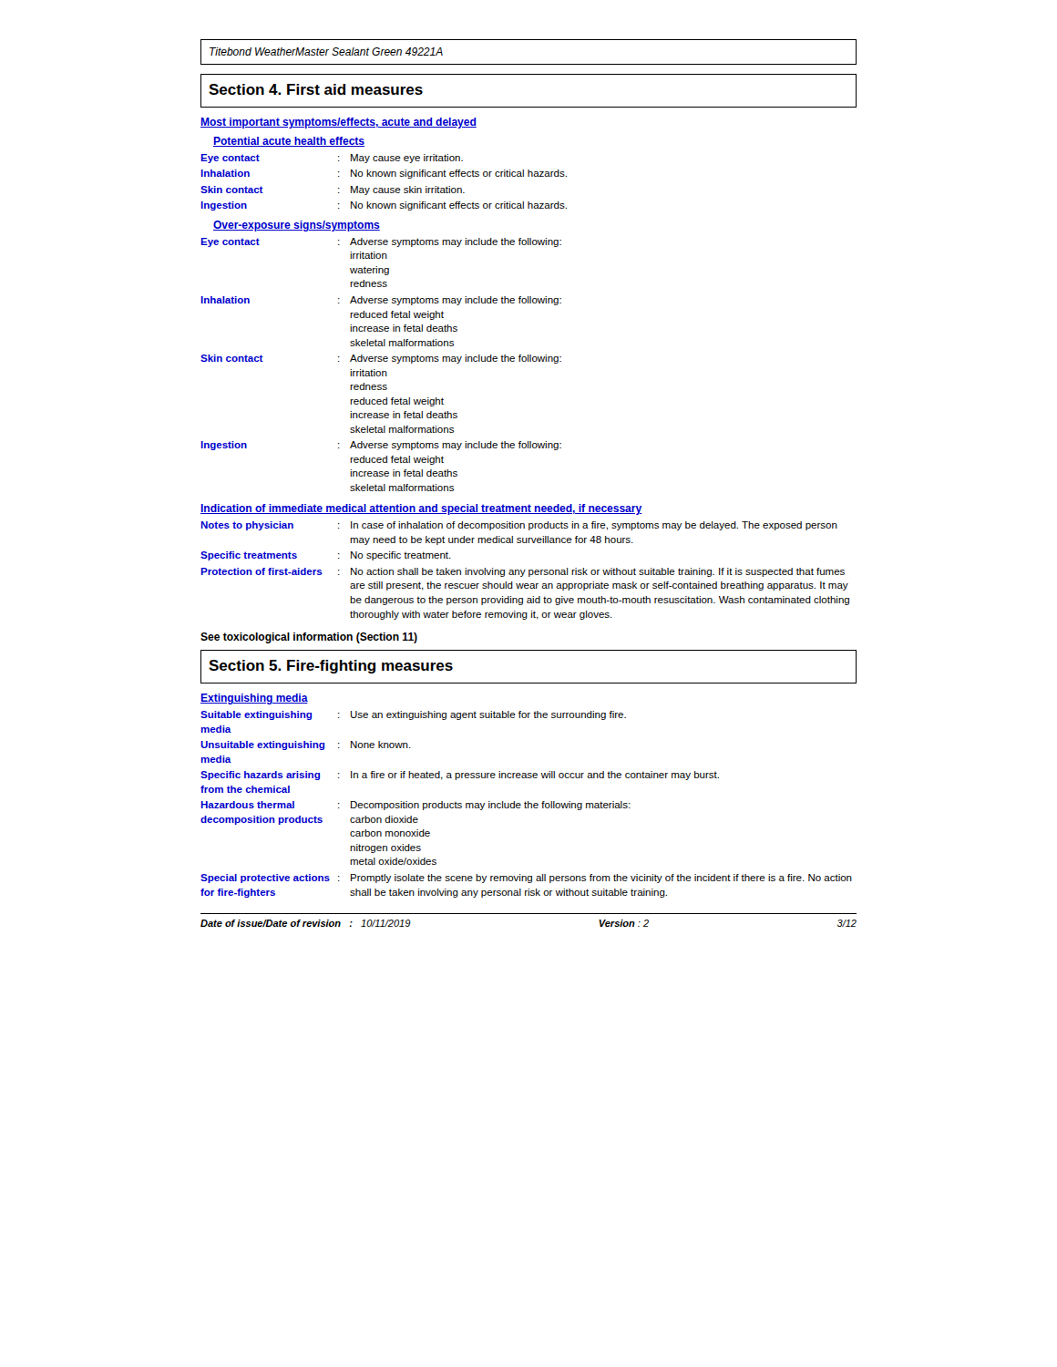Titebond WeatherMaster Sealant Green 49221A
Section 4. First aid measures
Most important symptoms/effects, acute and delayed
Potential acute health effects
| Eye contact | : | May cause eye irritation. |
| Inhalation | : | No known significant effects or critical hazards. |
| Skin contact | : | May cause skin irritation. |
| Ingestion | : | No known significant effects or critical hazards. |
Over-exposure signs/symptoms
| Eye contact | : | Adverse symptoms may include the following: irritation watering redness |
| Inhalation | : | Adverse symptoms may include the following: reduced fetal weight increase in fetal deaths skeletal malformations |
| Skin contact | : | Adverse symptoms may include the following: irritation redness reduced fetal weight increase in fetal deaths skeletal malformations |
| Ingestion | : | Adverse symptoms may include the following: reduced fetal weight increase in fetal deaths skeletal malformations |
Indication of immediate medical attention and special treatment needed, if necessary
| Notes to physician | : | In case of inhalation of decomposition products in a fire, symptoms may be delayed. The exposed person may need to be kept under medical surveillance for 48 hours. |
| Specific treatments | : | No specific treatment. |
| Protection of first-aiders | : | No action shall be taken involving any personal risk or without suitable training. If it is suspected that fumes are still present, the rescuer should wear an appropriate mask or self-contained breathing apparatus. It may be dangerous to the person providing aid to give mouth-to-mouth resuscitation. Wash contaminated clothing thoroughly with water before removing it, or wear gloves. |
See toxicological information (Section 11)
Section 5. Fire-fighting measures
Extinguishing media
| Suitable extinguishing media | : | Use an extinguishing agent suitable for the surrounding fire. |
| Unsuitable extinguishing media | : | None known. |
| Specific hazards arising from the chemical | : | In a fire or if heated, a pressure increase will occur and the container may burst. |
| Hazardous thermal decomposition products | : | Decomposition products may include the following materials: carbon dioxide carbon monoxide nitrogen oxides metal oxide/oxides |
| Special protective actions for fire-fighters | : | Promptly isolate the scene by removing all persons from the vicinity of the incident if there is a fire. No action shall be taken involving any personal risk or without suitable training. |
Date of issue/Date of revision : 10/11/2019
Version : 2
3/12